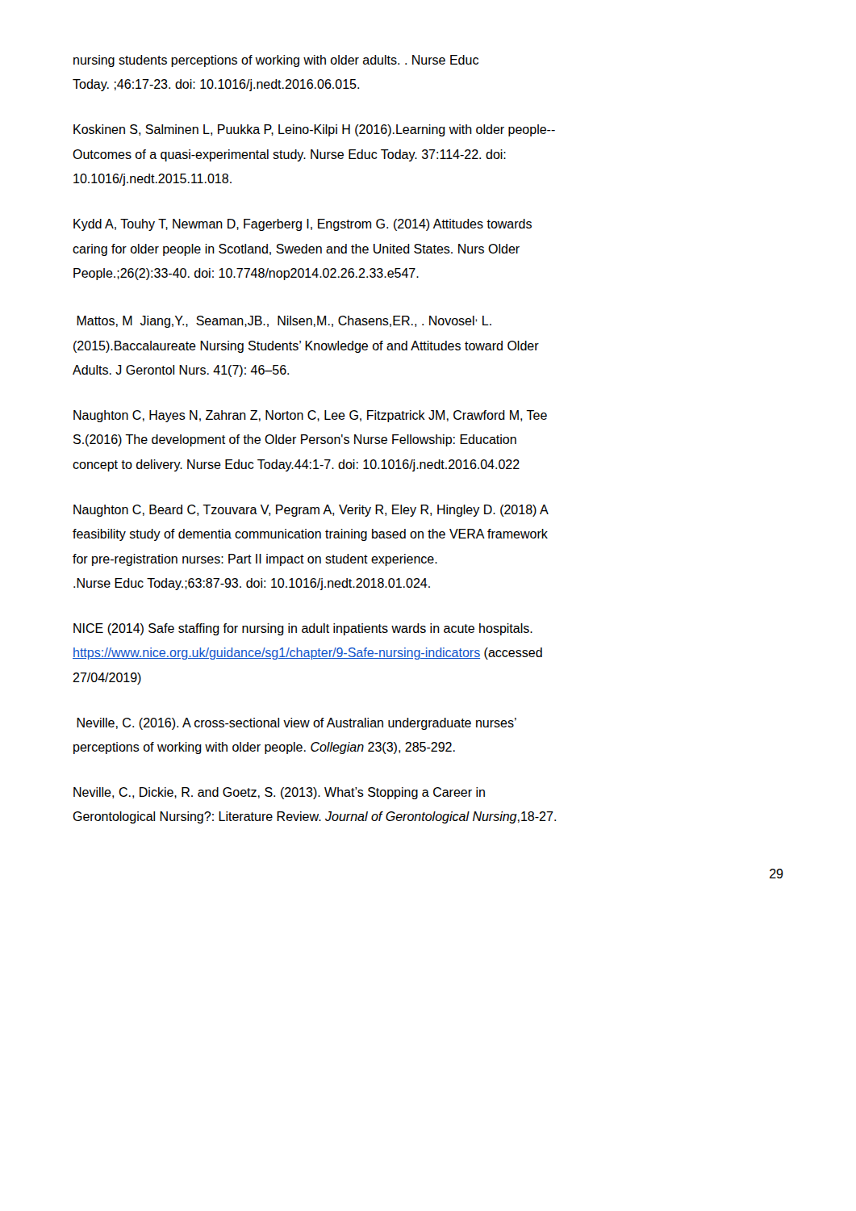nursing students perceptions of working with older adults. . Nurse Educ
Today. ;46:17-23. doi: 10.1016/j.nedt.2016.06.015.
Koskinen S, Salminen L, Puukka P, Leino-Kilpi H (2016).Learning with older people--
Outcomes of a quasi-experimental study. Nurse Educ Today. 37:114-22. doi:
10.1016/j.nedt.2015.11.018.
Kydd A, Touhy T, Newman D, Fagerberg I, Engstrom G. (2014) Attitudes towards
caring for older people in Scotland, Sweden and the United States. Nurs Older
People.;26(2):33-40. doi: 10.7748/nop2014.02.26.2.33.e547.
Mattos, M Jiang,Y., Seaman,JB., Nilsen,M., Chasens,ER., . Novosel, L.
(2015).Baccalaureate Nursing Students’ Knowledge of and Attitudes toward Older
Adults. J Gerontol Nurs. 41(7): 46–56.
Naughton C, Hayes N, Zahran Z, Norton C, Lee G, Fitzpatrick JM, Crawford M, Tee
S.(2016) The development of the Older Person's Nurse Fellowship: Education
concept to delivery. Nurse Educ Today.44:1-7. doi: 10.1016/j.nedt.2016.04.022
Naughton C, Beard C, Tzouvara V, Pegram A, Verity R, Eley R, Hingley D. (2018) A
feasibility study of dementia communication training based on the VERA framework
for pre-registration nurses: Part II impact on student experience.
.Nurse Educ Today.;63:87-93. doi: 10.1016/j.nedt.2018.01.024.
NICE (2014) Safe staffing for nursing in adult inpatients wards in acute hospitals.
https://www.nice.org.uk/guidance/sg1/chapter/9-Safe-nursing-indicators (accessed
27/04/2019)
Neville, C. (2016). A cross-sectional view of Australian undergraduate nurses’
perceptions of working with older people. Collegian 23(3), 285-292.
Neville, C., Dickie, R. and Goetz, S. (2013). What’s Stopping a Career in
Gerontological Nursing?: Literature Review. Journal of Gerontological Nursing,18-27.
29